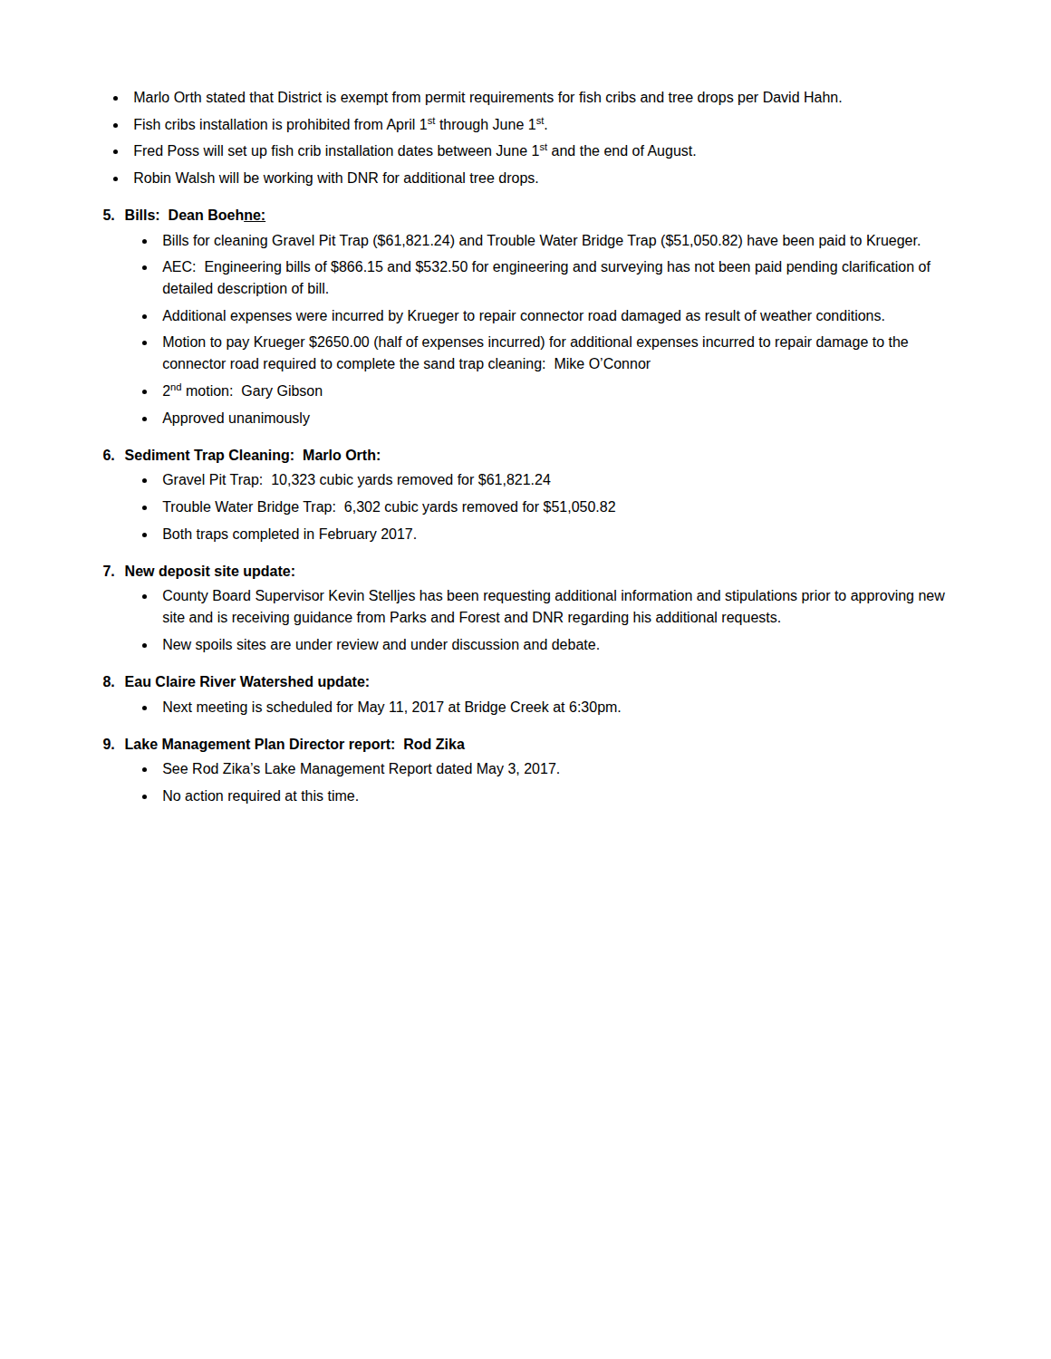Marlo Orth stated that District is exempt from permit requirements for fish cribs and tree drops per David Hahn.
Fish cribs installation is prohibited from April 1st through June 1st.
Fred Poss will set up fish crib installation dates between June 1st and the end of August.
Robin Walsh will be working with DNR for additional tree drops.
Bills: Dean Boehne:
Bills for cleaning Gravel Pit Trap ($61,821.24) and Trouble Water Bridge Trap ($51,050.82) have been paid to Krueger.
AEC: Engineering bills of $866.15 and $532.50 for engineering and surveying has not been paid pending clarification of detailed description of bill.
Additional expenses were incurred by Krueger to repair connector road damaged as result of weather conditions.
Motion to pay Krueger $2650.00 (half of expenses incurred) for additional expenses incurred to repair damage to the connector road required to complete the sand trap cleaning: Mike O’Connor
2nd motion: Gary Gibson
Approved unanimously
Sediment Trap Cleaning: Marlo Orth:
Gravel Pit Trap: 10,323 cubic yards removed for $61,821.24
Trouble Water Bridge Trap: 6,302 cubic yards removed for $51,050.82
Both traps completed in February 2017.
New deposit site update:
County Board Supervisor Kevin Stelljes has been requesting additional information and stipulations prior to approving new site and is receiving guidance from Parks and Forest and DNR regarding his additional requests.
New spoils sites are under review and under discussion and debate.
Eau Claire River Watershed update:
Next meeting is scheduled for May 11, 2017 at Bridge Creek at 6:30pm.
Lake Management Plan Director report: Rod Zika
See Rod Zika’s Lake Management Report dated May 3, 2017.
No action required at this time.